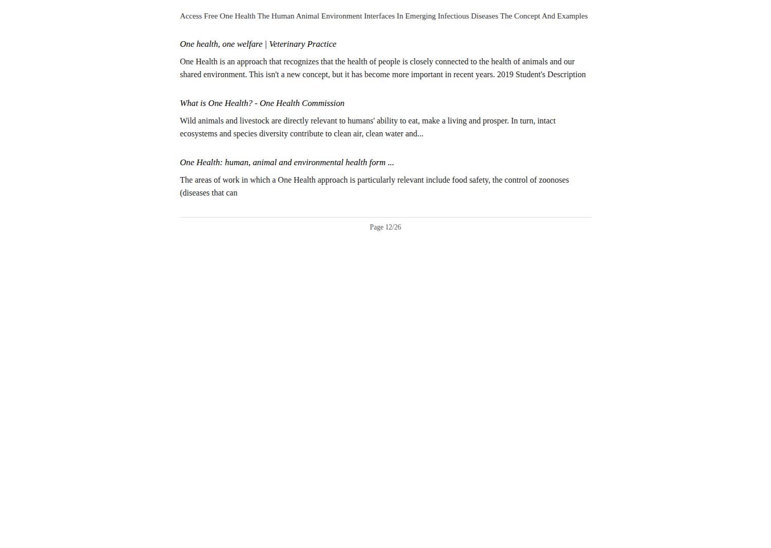Access Free One Health The Human Animal Environment Interfaces In Emerging Infectious Diseases The Concept And Examples
One health, one welfare | Veterinary Practice
One Health is an approach that recognizes that the health of people is closely connected to the health of animals and our shared environment. This isn't a new concept, but it has become more important in recent years. 2019 Student's Description
What is One Health? - One Health Commission
Wild animals and livestock are directly relevant to humans' ability to eat, make a living and prosper. In turn, intact ecosystems and species diversity contribute to clean air, clean water and...
One Health: human, animal and environmental health form ...
The areas of work in which a One Health approach is particularly relevant include food safety, the control of zoonoses (diseases that can
Page 12/26